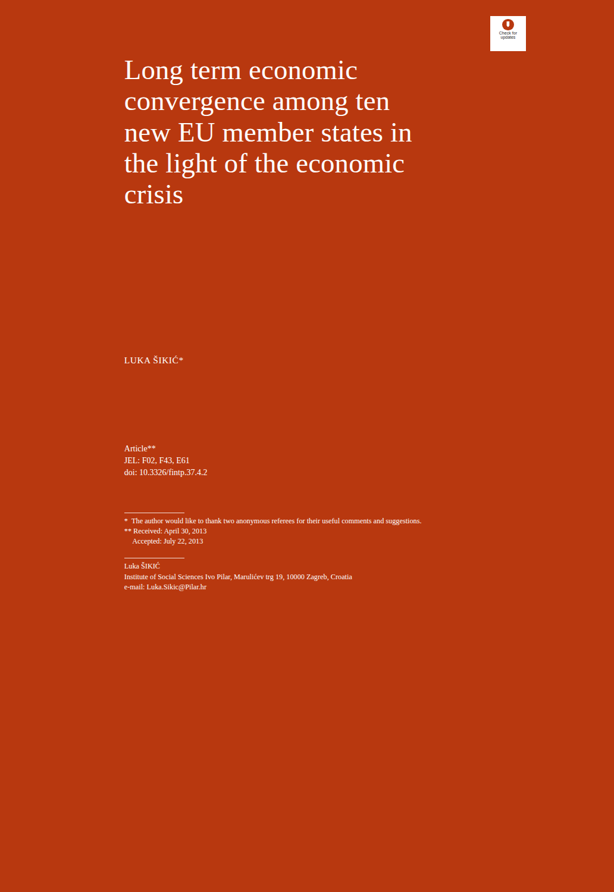Check for updates
Long term economic convergence among ten new EU member states in the light of the economic crisis
LUKA ŠIKIĆ*
Article**
JEL: F02, F43, E61
doi: 10.3326/fintp.37.4.2
* The author would like to thank two anonymous referees for their useful comments and suggestions.
** Received: April 30, 2013
Accepted: July 22, 2013
Luka ŠIKIĆ
Institute of Social Sciences Ivo Pilar, Marulićev trg 19, 10000 Zagreb, Croatia
e-mail: Luka.Sikic@Pilar.hr